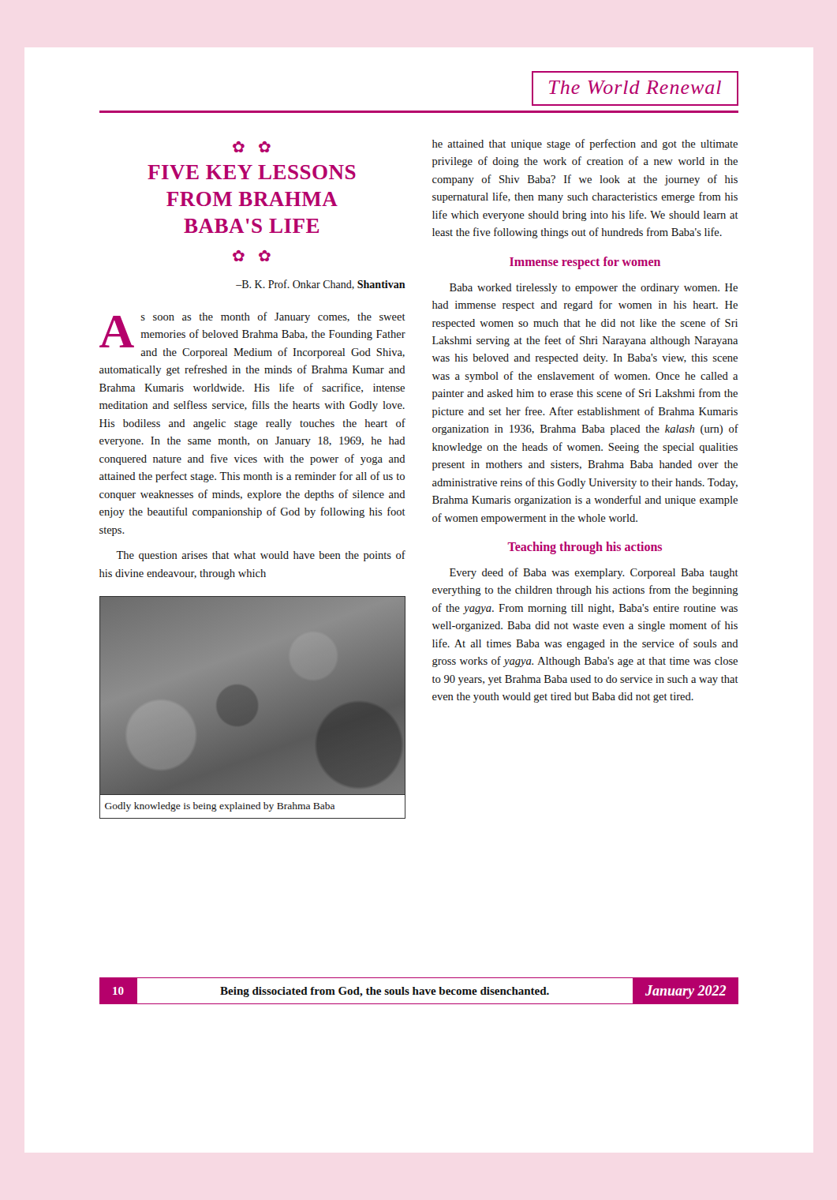The World Renewal
✿ ✿
FIVE KEY LESSONS
FROM BRAHMA
BABA'S LIFE
✿ ✿
–B. K. Prof. Onkar Chand, Shantivan
As soon as the month of January comes, the sweet memories of beloved Brahma Baba, the Founding Father and the Corporeal Medium of Incorporeal God Shiva, automatically get refreshed in the minds of Brahma Kumar and Brahma Kumaris worldwide. His life of sacrifice, intense meditation and selfless service, fills the hearts with Godly love. His bodiless and angelic stage really touches the heart of everyone. In the same month, on January 18, 1969, he had conquered nature and five vices with the power of yoga and attained the perfect stage. This month is a reminder for all of us to conquer weaknesses of minds, explore the depths of silence and enjoy the beautiful companionship of God by following his foot steps.
The question arises that what would have been the points of his divine endeavour, through which
Godly knowledge is being explained by Brahma Baba
he attained that unique stage of perfection and got the ultimate privilege of doing the work of creation of a new world in the company of Shiv Baba? If we look at the journey of his supernatural life, then many such characteristics emerge from his life which everyone should bring into his life. We should learn at least the five following things out of hundreds from Baba's life.
Immense respect for women
Baba worked tirelessly to empower the ordinary women. He had immense respect and regard for women in his heart. He respected women so much that he did not like the scene of Sri Lakshmi serving at the feet of Shri Narayana although Narayana was his beloved and respected deity. In Baba's view, this scene was a symbol of the enslavement of women. Once he called a painter and asked him to erase this scene of Sri Lakshmi from the picture and set her free. After establishment of Brahma Kumaris organization in 1936, Brahma Baba placed the kalash (urn) of knowledge on the heads of women. Seeing the special qualities present in mothers and sisters, Brahma Baba handed over the administrative reins of this Godly University to their hands. Today, Brahma Kumaris organization is a wonderful and unique example of women empowerment in the whole world.
Teaching through his actions
Every deed of Baba was exemplary. Corporeal Baba taught everything to the children through his actions from the beginning of the yagya. From morning till night, Baba's entire routine was well-organized. Baba did not waste even a single moment of his life. At all times Baba was engaged in the service of souls and gross works of yagya. Although Baba's age at that time was close to 90 years, yet Brahma Baba used to do service in such a way that even the youth would get tired but Baba did not get tired.
10
Being dissociated from God, the souls have become disenchanted.
January 2022